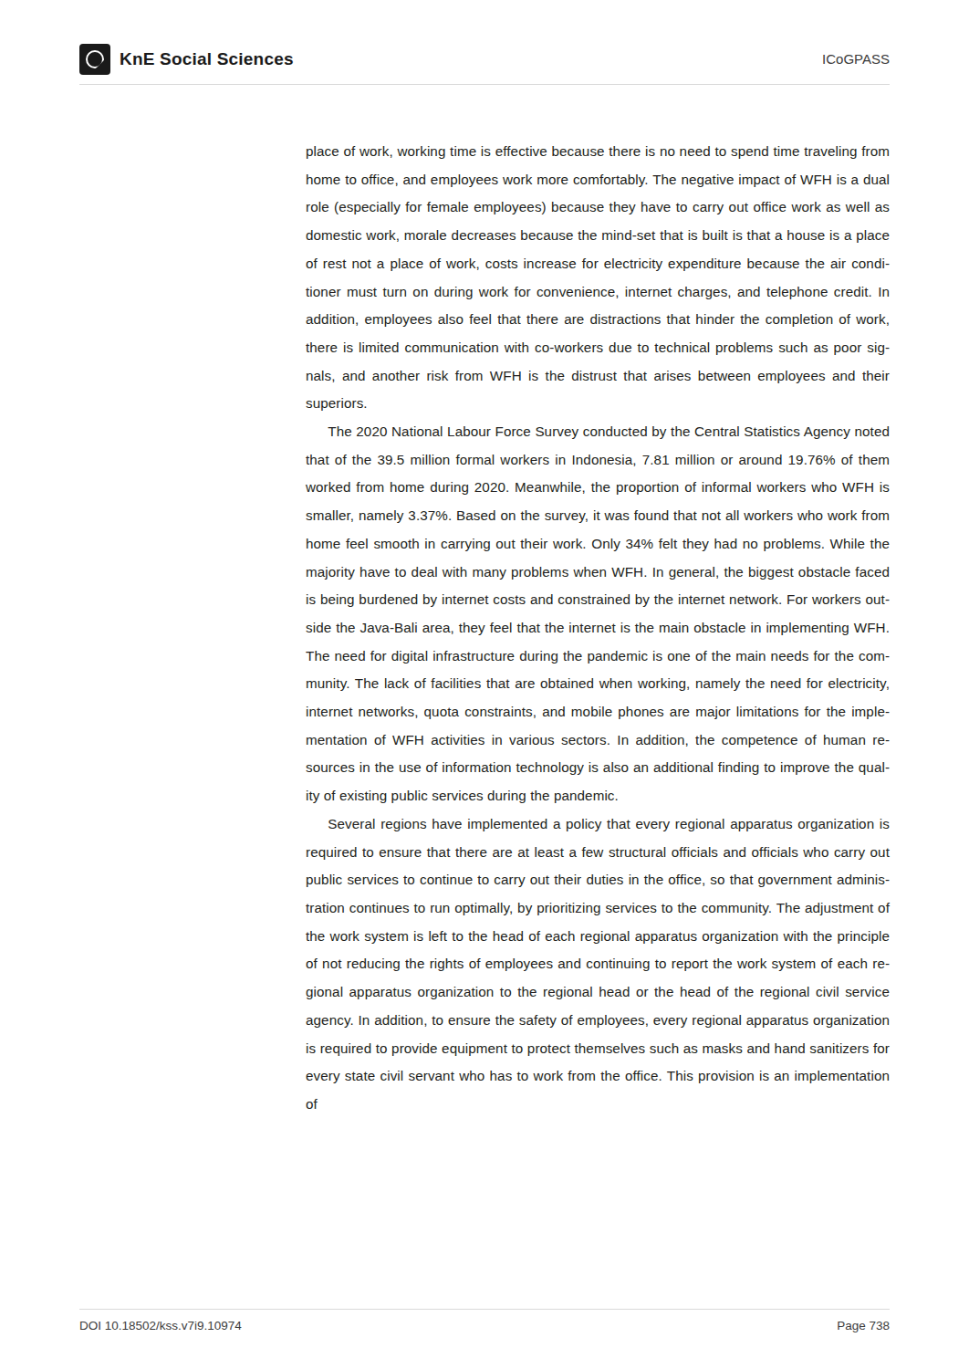KnE Social Sciences
ICoGPASS
place of work, working time is effective because there is no need to spend time traveling from home to office, and employees work more comfortably. The negative impact of WFH is a dual role (especially for female employees) because they have to carry out office work as well as domestic work, morale decreases because the mind-set that is built is that a house is a place of rest not a place of work, costs increase for electricity expenditure because the air conditioner must turn on during work for convenience, internet charges, and telephone credit. In addition, employees also feel that there are distractions that hinder the completion of work, there is limited communication with co-workers due to technical problems such as poor signals, and another risk from WFH is the distrust that arises between employees and their superiors.
The 2020 National Labour Force Survey conducted by the Central Statistics Agency noted that of the 39.5 million formal workers in Indonesia, 7.81 million or around 19.76% of them worked from home during 2020. Meanwhile, the proportion of informal workers who WFH is smaller, namely 3.37%. Based on the survey, it was found that not all workers who work from home feel smooth in carrying out their work. Only 34% felt they had no problems. While the majority have to deal with many problems when WFH. In general, the biggest obstacle faced is being burdened by internet costs and constrained by the internet network. For workers outside the Java-Bali area, they feel that the internet is the main obstacle in implementing WFH. The need for digital infrastructure during the pandemic is one of the main needs for the community. The lack of facilities that are obtained when working, namely the need for electricity, internet networks, quota constraints, and mobile phones are major limitations for the implementation of WFH activities in various sectors. In addition, the competence of human resources in the use of information technology is also an additional finding to improve the quality of existing public services during the pandemic.
Several regions have implemented a policy that every regional apparatus organization is required to ensure that there are at least a few structural officials and officials who carry out public services to continue to carry out their duties in the office, so that government administration continues to run optimally, by prioritizing services to the community. The adjustment of the work system is left to the head of each regional apparatus organization with the principle of not reducing the rights of employees and continuing to report the work system of each regional apparatus organization to the regional head or the head of the regional civil service agency. In addition, to ensure the safety of employees, every regional apparatus organization is required to provide equipment to protect themselves such as masks and hand sanitizers for every state civil servant who has to work from the office. This provision is an implementation of
DOI 10.18502/kss.v7i9.10974 Page 738